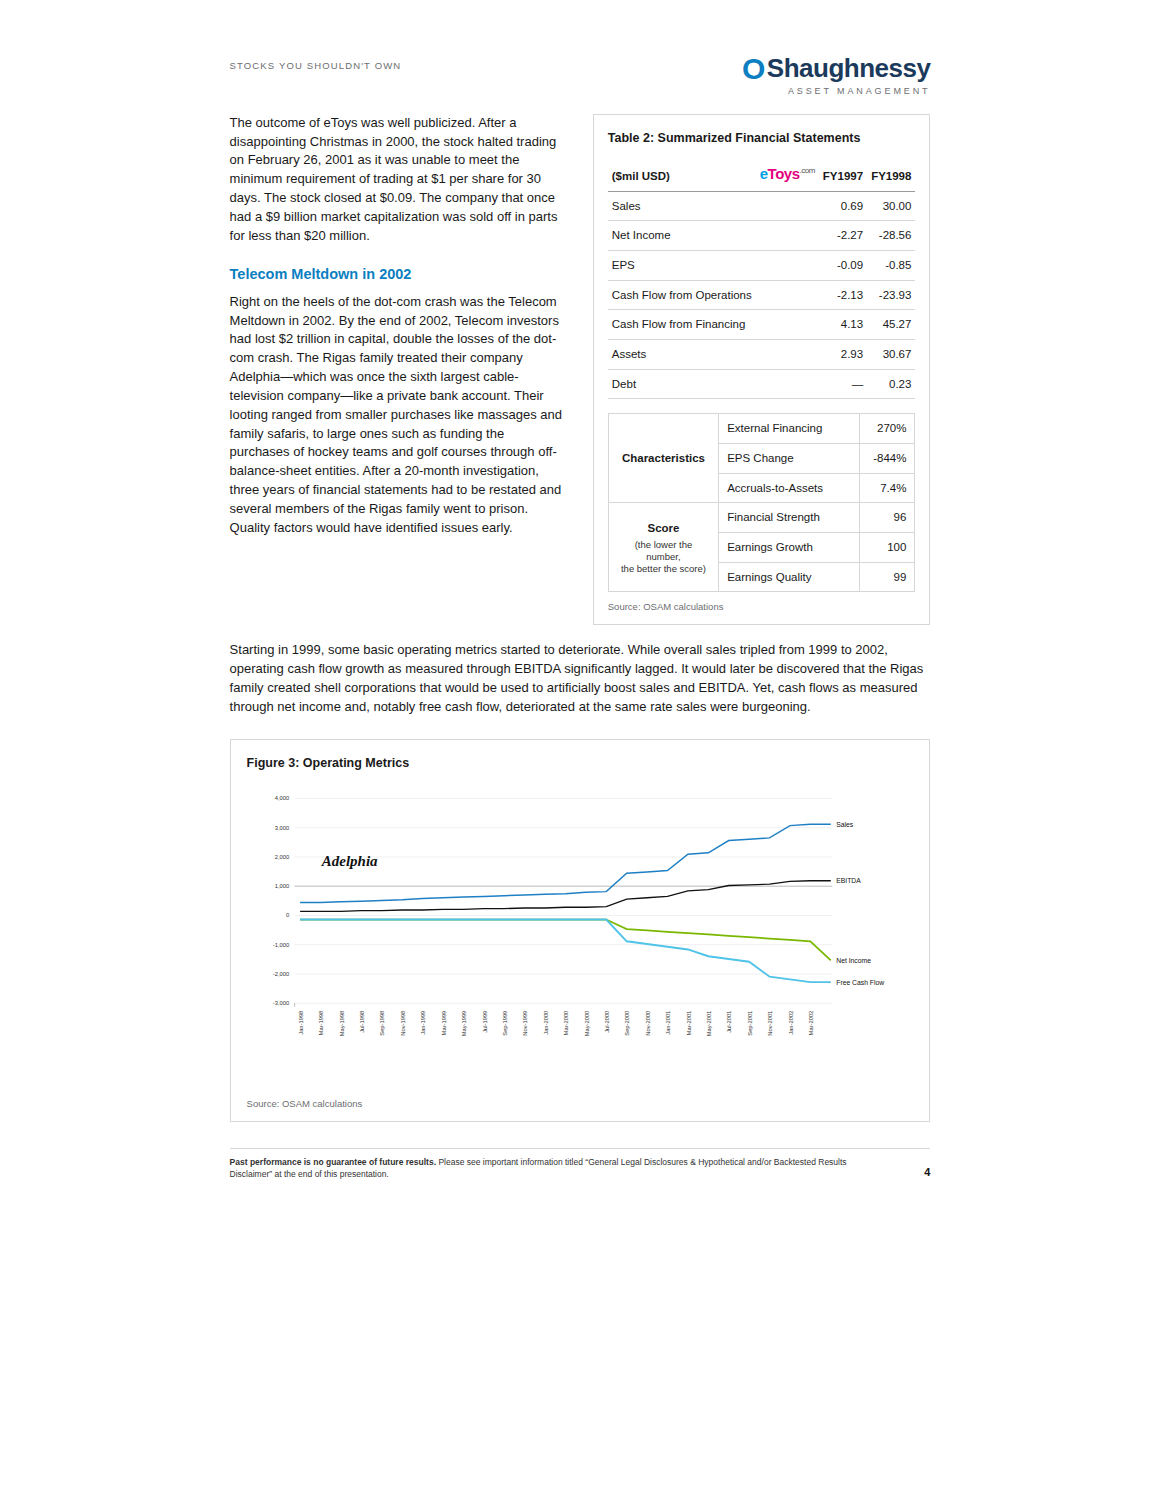Stocks You Shouldn't Own
OShaughnessy
Asset Management
The outcome of eToys was well publicized. After a disappointing Christmas in 2000, the stock halted trading on February 26, 2001 as it was unable to meet the minimum requirement of trading at $1 per share for 30 days. The stock closed at $0.09. The company that once had a $9 billion market capitalization was sold off in parts for less than $20 million.
Telecom Meltdown in 2002
Right on the heels of the dot-com crash was the Telecom Meltdown in 2002. By the end of 2002, Telecom investors had lost $2 trillion in capital, double the losses of the dot-com crash. The Rigas family treated their company Adelphia—which was once the sixth largest cable-television company—like a private bank account. Their looting ranged from smaller purchases like massages and family safaris, to large ones such as funding the purchases of hockey teams and golf courses through off-balance-sheet entities. After a 20-month investigation, three years of financial statements had to be restated and several members of the Rigas family went to prison. Quality factors would have identified issues early.
Table 2: Summarized Financial Statements
| ($mil USD) | e Toys .com | FY1997 | FY1998 |
| --- | --- | --- | --- |
| Sales | | 0.69 | 30.00 |
| Net Income | | -2.27 | -28.56 |
| EPS | | -0.09 | -0.85 |
| Cash Flow from Operations | | -2.13 | -23.93 |
| Cash Flow from Financing | | 4.13 | 45.27 |
| Assets | | 2.93 | 30.67 |
| Debt | | — | 0.23 |
| Characteristics | External Financing | 270% |
| EPS Change | -844% |
| Accruals-to-Assets | 7.4% |
| Score (the lower the number, the better the score) | Financial Strength | 96 |
| Earnings Growth | 100 |
| Earnings Quality | 99 |
Source: OSAM calculations
Starting in 1999, some basic operating metrics started to deteriorate. While overall sales tripled from 1999 to 2002, operating cash flow growth as measured through EBITDA significantly lagged. It would later be discovered that the Rigas family created shell corporations that would be used to artificially boost sales and EBITDA. Yet, cash flows as measured through net income and, notably free cash flow, deteriorated at the same rate sales were burgeoning.
Figure 3: Operating Metrics
4,000 3,000 2,000 1,000 0 -1,000 -2,000 -3,000 Adelphia Sales EBITDA Net Income Free Cash Flow Jan-1998 Mar-1998 May-1998 Jul-1998 Sep-1998 Nov-1998 Jan-1999 Mar-1999 May-1999 Jul-1999 Sep-1999 Nov-1999 Jan-2000 Mar-2000 May-2000 Jul-2000 Sep-2000 Nov-2000 Jan-2001 Mar-2001 May-2001 Jul-2001 Sep-2001 Nov-2001 Jan-2002 Mar-2002
Source: OSAM calculations
Past performance is no guarantee of future results. Please see important information titled “General Legal Disclosures & Hypothetical and/or Backtested Results Disclaimer” at the end of this presentation.
4